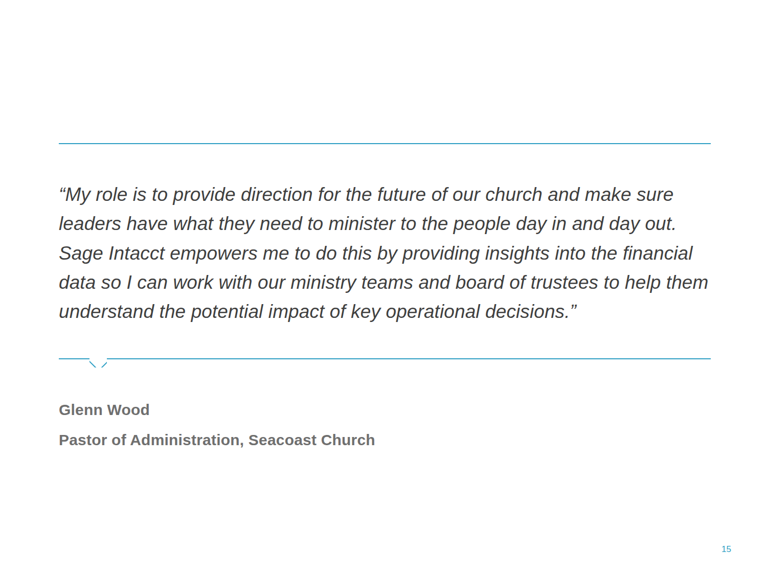“My role is to provide direction for the future of our church and make sure leaders have what they need to minister to the people day in and day out. Sage Intacct empowers me to do this by providing insights into the financial data so I can work with our ministry teams and board of trustees to help them understand the potential impact of key operational decisions.”
Glenn Wood
Pastor of Administration, Seacoast Church
15